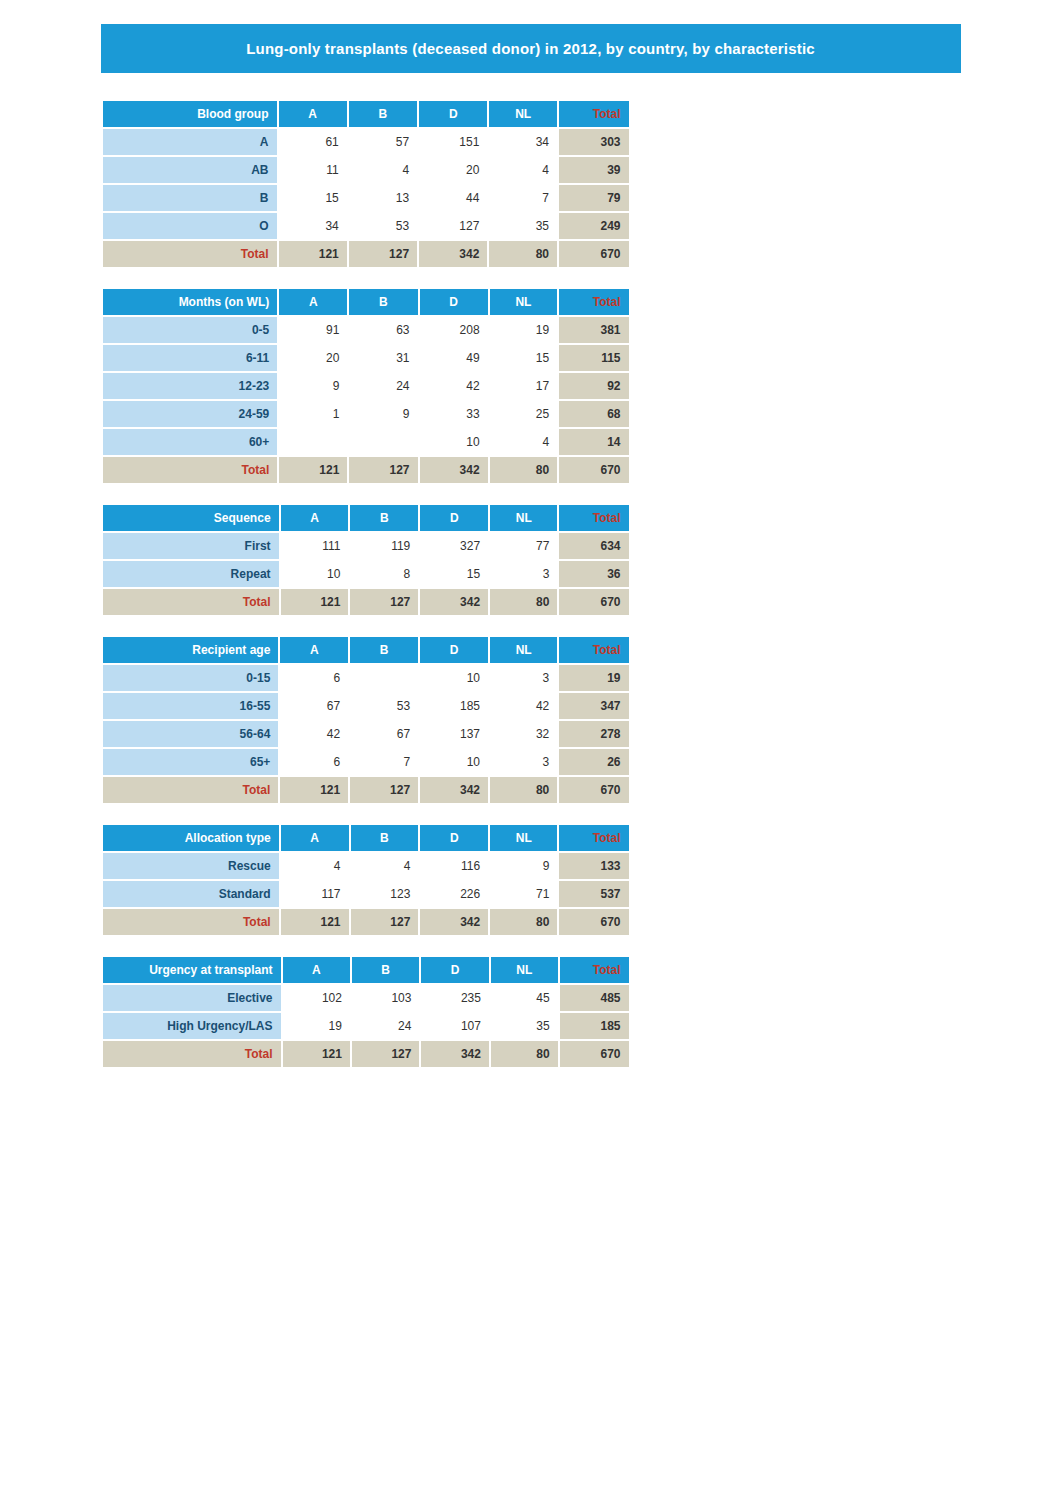Lung-only transplants (deceased donor) in 2012, by country, by characteristic
| Blood group | A | B | D | NL | Total |
| --- | --- | --- | --- | --- | --- |
| A | 61 | 57 | 151 | 34 | 303 |
| AB | 11 | 4 | 20 | 4 | 39 |
| B | 15 | 13 | 44 | 7 | 79 |
| O | 34 | 53 | 127 | 35 | 249 |
| Total | 121 | 127 | 342 | 80 | 670 |
| Months (on WL) | A | B | D | NL | Total |
| --- | --- | --- | --- | --- | --- |
| 0-5 | 91 | 63 | 208 | 19 | 381 |
| 6-11 | 20 | 31 | 49 | 15 | 115 |
| 12-23 | 9 | 24 | 42 | 17 | 92 |
| 24-59 | 1 | 9 | 33 | 25 | 68 |
| 60+ | | | 10 | 4 | 14 |
| Total | 121 | 127 | 342 | 80 | 670 |
| Sequence | A | B | D | NL | Total |
| --- | --- | --- | --- | --- | --- |
| First | 111 | 119 | 327 | 77 | 634 |
| Repeat | 10 | 8 | 15 | 3 | 36 |
| Total | 121 | 127 | 342 | 80 | 670 |
| Recipient age | A | B | D | NL | Total |
| --- | --- | --- | --- | --- | --- |
| 0-15 | 6 | | 10 | 3 | 19 |
| 16-55 | 67 | 53 | 185 | 42 | 347 |
| 56-64 | 42 | 67 | 137 | 32 | 278 |
| 65+ | 6 | 7 | 10 | 3 | 26 |
| Total | 121 | 127 | 342 | 80 | 670 |
| Allocation type | A | B | D | NL | Total |
| --- | --- | --- | --- | --- | --- |
| Rescue | 4 | 4 | 116 | 9 | 133 |
| Standard | 117 | 123 | 226 | 71 | 537 |
| Total | 121 | 127 | 342 | 80 | 670 |
| Urgency at transplant | A | B | D | NL | Total |
| --- | --- | --- | --- | --- | --- |
| Elective | 102 | 103 | 235 | 45 | 485 |
| High Urgency/LAS | 19 | 24 | 107 | 35 | 185 |
| Total | 121 | 127 | 342 | 80 | 670 |